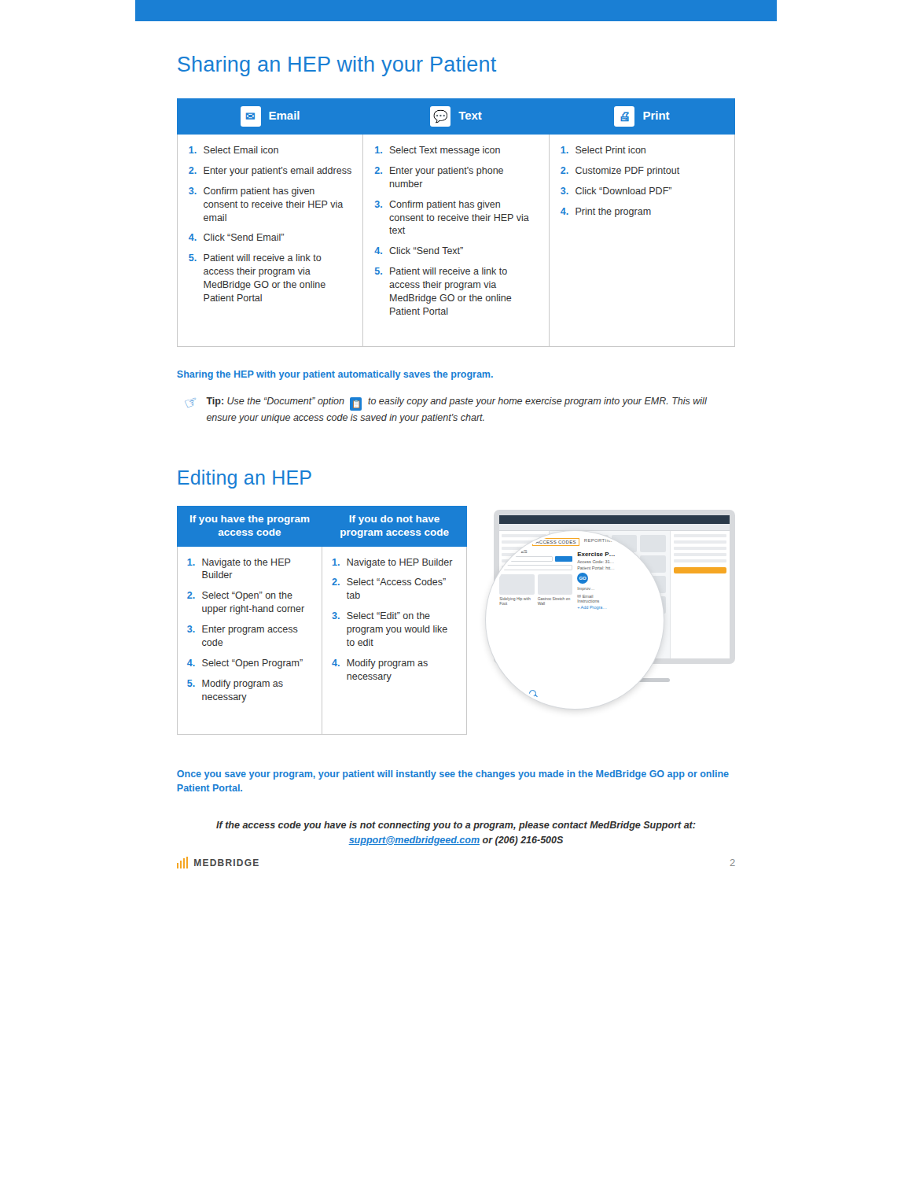Sharing an HEP with your Patient
| ✉ Email | 💬 Text | 🖨 Print |
| --- | --- | --- |
| Select Email icon Enter your patient's email address Confirm patient has given consent to receive their HEP via email Click “Send Email” Patient will receive a link to access their program via MedBridge GO or the online Patient Portal | Select Text message icon Enter your patient's phone number Confirm patient has given consent to receive their HEP via text Click “Send Text” Patient will receive a link to access their program via MedBridge GO or the online Patient Portal | Select Print icon Customize PDF printout Click “Download PDF” Print the program |
Sharing the HEP with your patient automatically saves the program.
☞ Tip: Use the “Document” option 📋 to easily copy and paste your home exercise program into your EMR. This will ensure your unique access code is saved in your patient's chart.
Editing an HEP
| If you have the program access code | If you do not have program access code |
| --- | --- |
| Navigate to the HEP Builder Select “Open” on the upper right-hand corner Enter program access code Select “Open Program” Modify program as necessary | Navigate to HEP Builder Select “Access Codes” tab Select “Edit” on the program you would like to edit Modify program as necessary |
TUTORIALS ACCESS CODES REPORTING
TEMPLATES
Sidelying Hip with Foot
Gastroc Stretch on Wall
Exercise P…
Access Code: 31…
Patient Portal: htt…
GO
Improv…
✉ Email
Instructions
+ Add Progra…
Add
Once you save your program, your patient will instantly see the changes you made in the MedBridge GO app or online Patient Portal.
If the access code you have is not connecting you to a program, please contact MedBridge Support at:
support@medbridgeed.com or (206) 216-500S
MEDBRIDGE
2